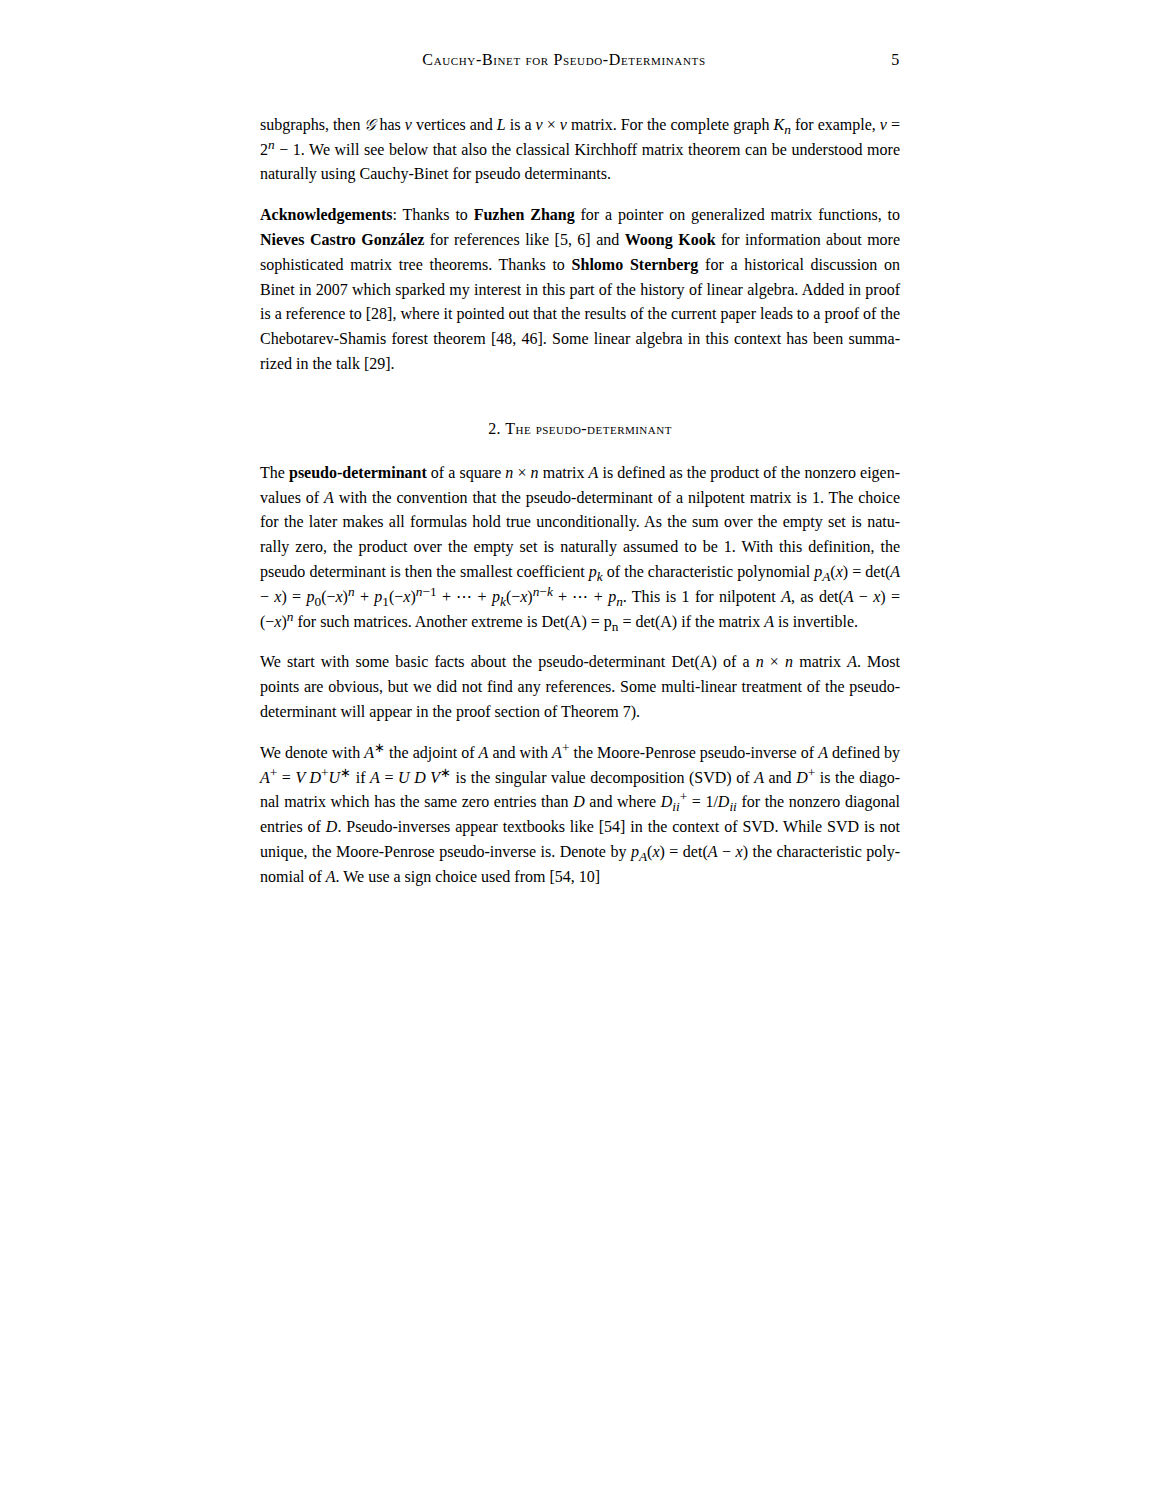Cauchy-Binet for Pseudo-Determinants 5
subgraphs, then 𝒢 has v vertices and L is a v × v matrix. For the complete graph Kn for example, v = 2n − 1. We will see below that also the classical Kirchhoff matrix theorem can be understood more naturally using Cauchy-Binet for pseudo determinants.
Acknowledgements: Thanks to Fuzhen Zhang for a pointer on generalized matrix functions, to Nieves Castro González for references like [5, 6] and Woong Kook for information about more sophisticated matrix tree theorems. Thanks to Shlomo Sternberg for a historical discussion on Binet in 2007 which sparked my interest in this part of the history of linear algebra. Added in proof is a reference to [28], where it pointed out that the results of the current paper leads to a proof of the Chebotarev-Shamis forest theorem [48, 46]. Some linear algebra in this context has been summarized in the talk [29].
2. The pseudo-determinant
The pseudo-determinant of a square n × n matrix A is defined as the product of the nonzero eigenvalues of A with the convention that the pseudo-determinant of a nilpotent matrix is 1. The choice for the later makes all formulas hold true unconditionally. As the sum over the empty set is naturally zero, the product over the empty set is naturally assumed to be 1. With this definition, the pseudo determinant is then the smallest coefficient pk of the characteristic polynomial pA(x) = det(A − x) = p0(−x)n + p1(−x)n−1 + ⋯ + pk(−x)n−k + ⋯ + pn. This is 1 for nilpotent A, as det(A − x) = (−x)n for such matrices. Another extreme is Det(A) = pn = det(A) if the matrix A is invertible.
We start with some basic facts about the pseudo-determinant Det(A) of a n × n matrix A. Most points are obvious, but we did not find any references. Some multi-linear treatment of the pseudo-determinant will appear in the proof section of Theorem 7).
We denote with A∗ the adjoint of A and with A+ the Moore-Penrose pseudo-inverse of A defined by A+ = V D+U∗ if A = U D V∗ is the singular value decomposition (SVD) of A and D+ is the diagonal matrix which has the same zero entries than D and where Dii+ = 1/Dii for the nonzero diagonal entries of D. Pseudo-inverses appear textbooks like [54] in the context of SVD. While SVD is not unique, the Moore-Penrose pseudo-inverse is. Denote by pA(x) = det(A − x) the characteristic polynomial of A. We use a sign choice used from [54, 10]